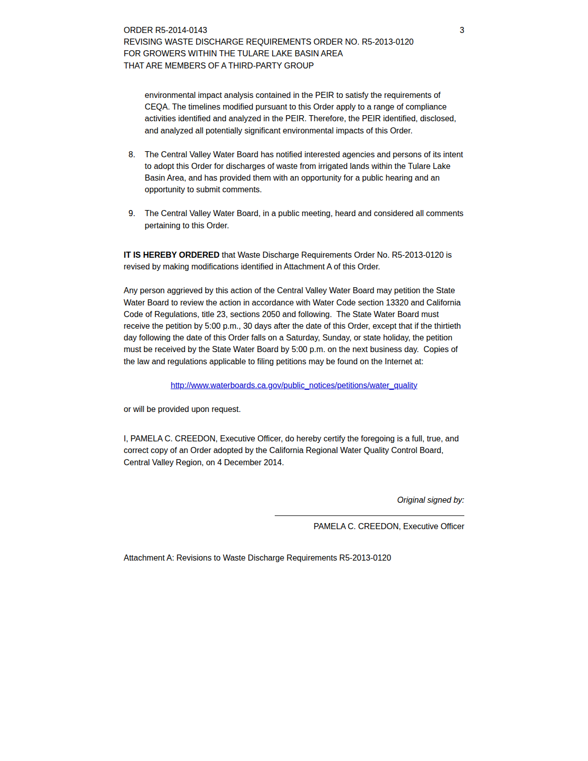3
ORDER R5-2014-0143
REVISING WASTE DISCHARGE REQUIREMENTS ORDER NO. R5-2013-0120
FOR GROWERS WITHIN THE TULARE LAKE BASIN AREA
THAT ARE MEMBERS OF A THIRD-PARTY GROUP
environmental impact analysis contained in the PEIR to satisfy the requirements of CEQA. The timelines modified pursuant to this Order apply to a range of compliance activities identified and analyzed in the PEIR. Therefore, the PEIR identified, disclosed, and analyzed all potentially significant environmental impacts of this Order.
8. The Central Valley Water Board has notified interested agencies and persons of its intent to adopt this Order for discharges of waste from irrigated lands within the Tulare Lake Basin Area, and has provided them with an opportunity for a public hearing and an opportunity to submit comments.
9. The Central Valley Water Board, in a public meeting, heard and considered all comments pertaining to this Order.
IT IS HEREBY ORDERED that Waste Discharge Requirements Order No. R5-2013-0120 is revised by making modifications identified in Attachment A of this Order.
Any person aggrieved by this action of the Central Valley Water Board may petition the State Water Board to review the action in accordance with Water Code section 13320 and California Code of Regulations, title 23, sections 2050 and following. The State Water Board must receive the petition by 5:00 p.m., 30 days after the date of this Order, except that if the thirtieth day following the date of this Order falls on a Saturday, Sunday, or state holiday, the petition must be received by the State Water Board by 5:00 p.m. on the next business day. Copies of the law and regulations applicable to filing petitions may be found on the Internet at:
http://www.waterboards.ca.gov/public_notices/petitions/water_quality
or will be provided upon request.
I, PAMELA C. CREEDON, Executive Officer, do hereby certify the foregoing is a full, true, and correct copy of an Order adopted by the California Regional Water Quality Control Board, Central Valley Region, on 4 December 2014.
Original signed by:
PAMELA C. CREEDON, Executive Officer
Attachment A: Revisions to Waste Discharge Requirements R5-2013-0120